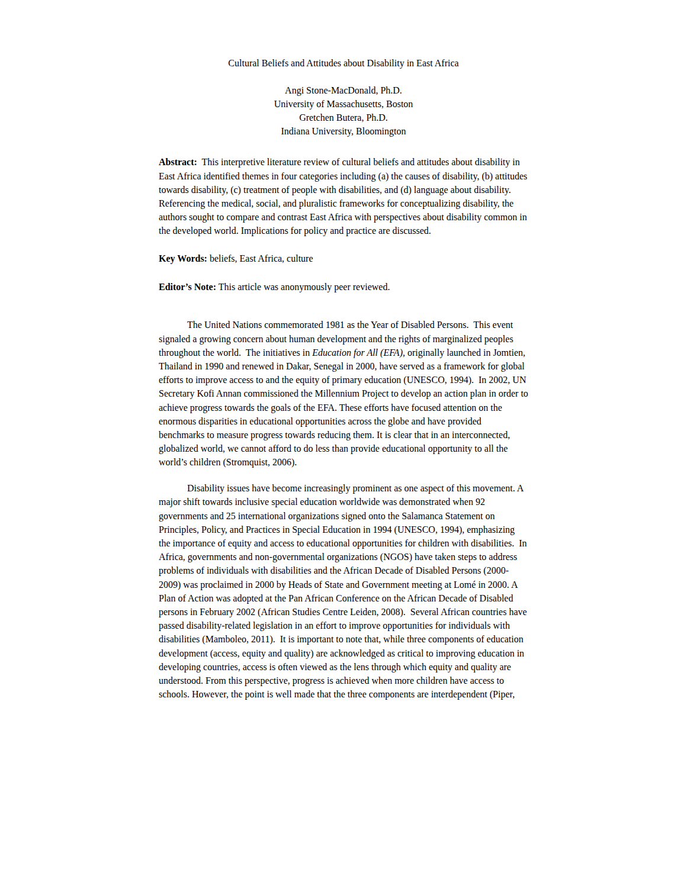Cultural Beliefs and Attitudes about Disability in East Africa
Angi Stone-MacDonald, Ph.D.
University of Massachusetts, Boston
Gretchen Butera, Ph.D.
Indiana University, Bloomington
Abstract: This interpretive literature review of cultural beliefs and attitudes about disability in East Africa identified themes in four categories including (a) the causes of disability, (b) attitudes towards disability, (c) treatment of people with disabilities, and (d) language about disability. Referencing the medical, social, and pluralistic frameworks for conceptualizing disability, the authors sought to compare and contrast East Africa with perspectives about disability common in the developed world. Implications for policy and practice are discussed.
Key Words: beliefs, East Africa, culture
Editor’s Note: This article was anonymously peer reviewed.
The United Nations commemorated 1981 as the Year of Disabled Persons. This event signaled a growing concern about human development and the rights of marginalized peoples throughout the world. The initiatives in Education for All (EFA), originally launched in Jomtien, Thailand in 1990 and renewed in Dakar, Senegal in 2000, have served as a framework for global efforts to improve access to and the equity of primary education (UNESCO, 1994). In 2002, UN Secretary Kofi Annan commissioned the Millennium Project to develop an action plan in order to achieve progress towards the goals of the EFA. These efforts have focused attention on the enormous disparities in educational opportunities across the globe and have provided benchmarks to measure progress towards reducing them. It is clear that in an interconnected, globalized world, we cannot afford to do less than provide educational opportunity to all the world’s children (Stromquist, 2006).
Disability issues have become increasingly prominent as one aspect of this movement. A major shift towards inclusive special education worldwide was demonstrated when 92 governments and 25 international organizations signed onto the Salamanca Statement on Principles, Policy, and Practices in Special Education in 1994 (UNESCO, 1994), emphasizing the importance of equity and access to educational opportunities for children with disabilities. In Africa, governments and non-governmental organizations (NGOS) have taken steps to address problems of individuals with disabilities and the African Decade of Disabled Persons (2000-2009) was proclaimed in 2000 by Heads of State and Government meeting at Lomé in 2000. A Plan of Action was adopted at the Pan African Conference on the African Decade of Disabled persons in February 2002 (African Studies Centre Leiden, 2008). Several African countries have passed disability-related legislation in an effort to improve opportunities for individuals with disabilities (Mamboleo, 2011). It is important to note that, while three components of education development (access, equity and quality) are acknowledged as critical to improving education in developing countries, access is often viewed as the lens through which equity and quality are understood. From this perspective, progress is achieved when more children have access to schools. However, the point is well made that the three components are interdependent (Piper,